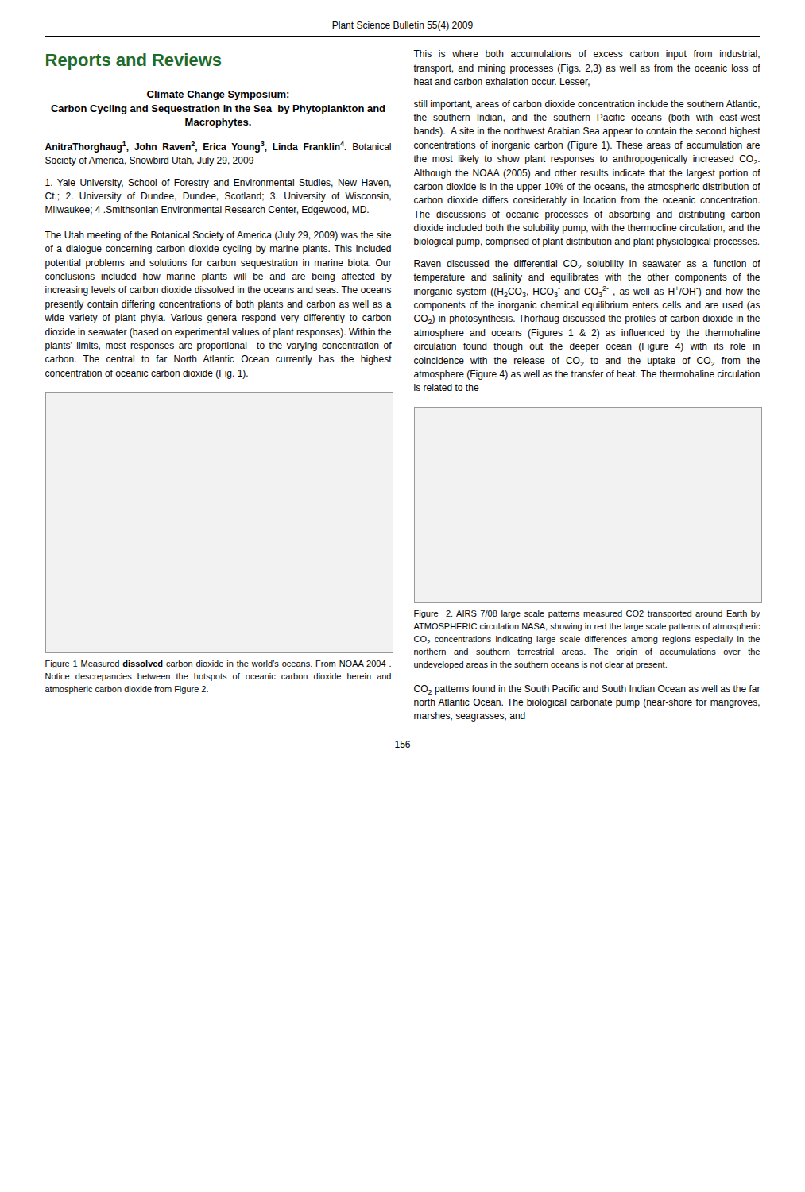Plant Science Bulletin 55(4) 2009
Reports and Reviews
Climate Change Symposium:
Carbon Cycling and Sequestration in the Sea by Phytoplankton and Macrophytes.
AnitraThorghaug1, John Raven2, Erica Young3, Linda Franklin4. Botanical Society of America, Snowbird Utah, July 29, 2009
1. Yale University, School of Forestry and Environmental Studies, New Haven, Ct.; 2. University of Dundee, Dundee, Scotland; 3. University of Wisconsin, Milwaukee; 4 .Smithsonian Environmental Research Center, Edgewood, MD.
The Utah meeting of the Botanical Society of America (July 29, 2009) was the site of a dialogue concerning carbon dioxide cycling by marine plants. This included potential problems and solutions for carbon sequestration in marine biota. Our conclusions included how marine plants will be and are being affected by increasing levels of carbon dioxide dissolved in the oceans and seas. The oceans presently contain differing concentrations of both plants and carbon as well as a wide variety of plant phyla. Various genera respond very differently to carbon dioxide in seawater (based on experimental values of plant responses). Within the plants’ limits, most responses are proportional –to the varying concentration of carbon. The central to far North Atlantic Ocean currently has the highest concentration of oceanic carbon dioxide (Fig. 1).
Figure 1 Measured dissolved carbon dioxide in the world’s oceans. From NOAA 2004 . Notice descrepancies between the hotspots of oceanic carbon dioxide herein and atmospheric carbon dioxide from Figure 2.
This is where both accumulations of excess carbon input from industrial, transport, and mining processes (Figs. 2,3) as well as from the oceanic loss of heat and carbon exhalation occur. Lesser,
still important, areas of carbon dioxide concentration include the southern Atlantic, the southern Indian, and the southern Pacific oceans (both with east-west bands). A site in the northwest Arabian Sea appear to contain the second highest concentrations of inorganic carbon (Figure 1). These areas of accumulation are the most likely to show plant responses to anthropogenically increased CO2. Although the NOAA (2005) and other results indicate that the largest portion of carbon dioxide is in the upper 10% of the oceans, the atmospheric distribution of carbon dioxide differs considerably in location from the oceanic concentration. The discussions of oceanic processes of absorbing and distributing carbon dioxide included both the solubility pump, with the thermocline circulation, and the biological pump, comprised of plant distribution and plant physiological processes.
Raven discussed the differential CO2 solubility in seawater as a function of temperature and salinity and equilibrates with the other components of the inorganic system ((H2CO3, HCO3- and CO32- , as well as H+/OH-) and how the components of the inorganic chemical equilibrium enters cells and are used (as CO2) in photosynthesis. Thorhaug discussed the profiles of carbon dioxide in the atmosphere and oceans (Figures 1 & 2) as influenced by the thermohaline circulation found though out the deeper ocean (Figure 4) with its role in coincidence with the release of CO2 to and the uptake of CO2 from the atmosphere (Figure 4) as well as the transfer of heat. The thermohaline circulation is related to the
Figure 2. AIRS 7/08 large scale patterns measured CO2 transported around Earth by ATMOSPHERIC circulation NASA, showing in red the large scale patterns of atmospheric CO2 concentrations indicating large scale differences among regions especially in the northern and southern terrestrial areas. The origin of accumulations over the undeveloped areas in the southern oceans is not clear at present.
CO2 patterns found in the South Pacific and South Indian Ocean as well as the far north Atlantic Ocean. The biological carbonate pump (near-shore for mangroves, marshes, seagrasses, and
156